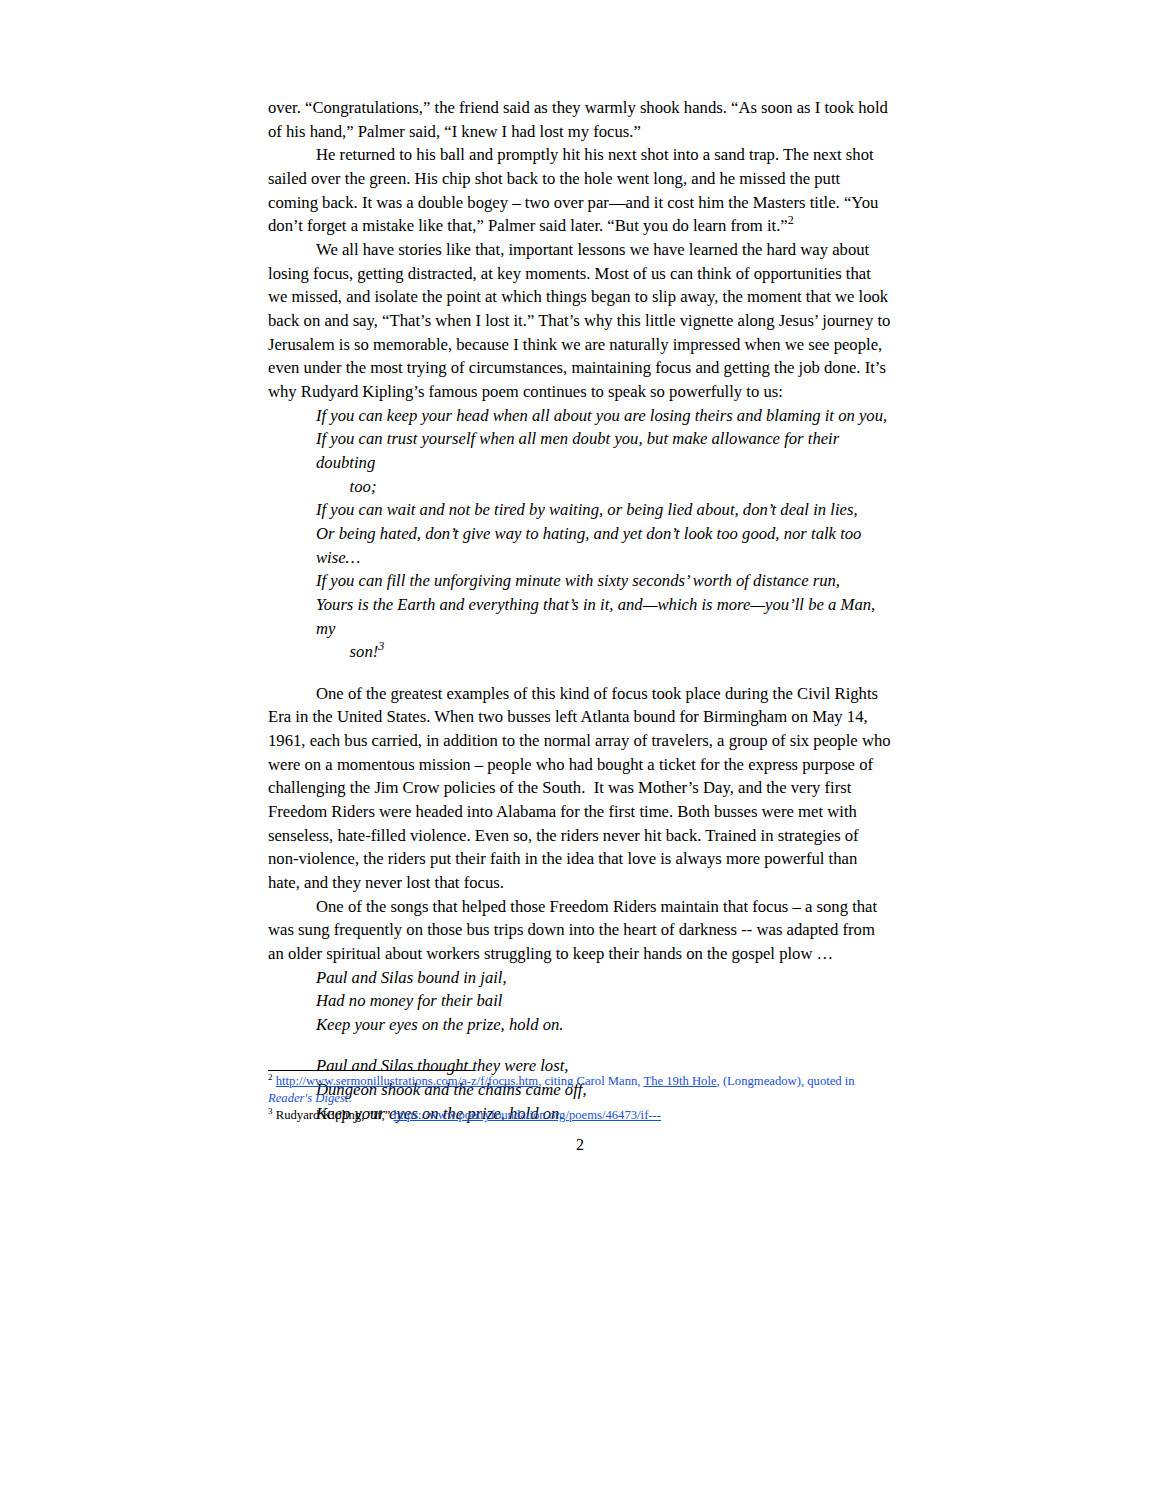over. “Congratulations,” the friend said as they warmly shook hands. “As soon as I took hold of his hand,” Palmer said, “I knew I had lost my focus.”
He returned to his ball and promptly hit his next shot into a sand trap. The next shot sailed over the green. His chip shot back to the hole went long, and he missed the putt coming back. It was a double bogey – two over par—and it cost him the Masters title. “You don’t forget a mistake like that,” Palmer said later. “But you do learn from it.”2
We all have stories like that, important lessons we have learned the hard way about losing focus, getting distracted, at key moments. Most of us can think of opportunities that we missed, and isolate the point at which things began to slip away, the moment that we look back on and say, “That’s when I lost it.” That’s why this little vignette along Jesus’ journey to Jerusalem is so memorable, because I think we are naturally impressed when we see people, even under the most trying of circumstances, maintaining focus and getting the job done. It’s why Rudyard Kipling’s famous poem continues to speak so powerfully to us:
If you can keep your head when all about you are losing theirs and blaming it on you,
If you can trust yourself when all men doubt you, but make allowance for their doubting
too;
If you can wait and not be tired by waiting, or being lied about, don’t deal in lies,
Or being hated, don’t give way to hating, and yet don’t look too good, nor talk too wise…
If you can fill the unforgiving minute with sixty seconds’ worth of distance run,
Yours is the Earth and everything that’s in it, and—which is more—you’ll be a Man, my
son!3
One of the greatest examples of this kind of focus took place during the Civil Rights Era in the United States. When two busses left Atlanta bound for Birmingham on May 14, 1961, each bus carried, in addition to the normal array of travelers, a group of six people who were on a momentous mission – people who had bought a ticket for the express purpose of challenging the Jim Crow policies of the South. It was Mother’s Day, and the very first Freedom Riders were headed into Alabama for the first time. Both busses were met with senseless, hate-filled violence. Even so, the riders never hit back. Trained in strategies of non-violence, the riders put their faith in the idea that love is always more powerful than hate, and they never lost that focus.
One of the songs that helped those Freedom Riders maintain that focus – a song that was sung frequently on those bus trips down into the heart of darkness -- was adapted from an older spiritual about workers struggling to keep their hands on the gospel plow …
Paul and Silas bound in jail,
Had no money for their bail
Keep your eyes on the prize, hold on.
Paul and Silas thought they were lost,
Dungeon shook and the chains came off,
Keep your eyes on the prize, hold on.
2 http://www.sermonillustrations.com/a-z/f/focus.htm, citing Carol Mann, The 19th Hole, (Longmeadow), quoted in Reader's Digest.
3 Rudyard Kipling, “If,” https://www.poetryfoundation.org/poems/46473/if---
2